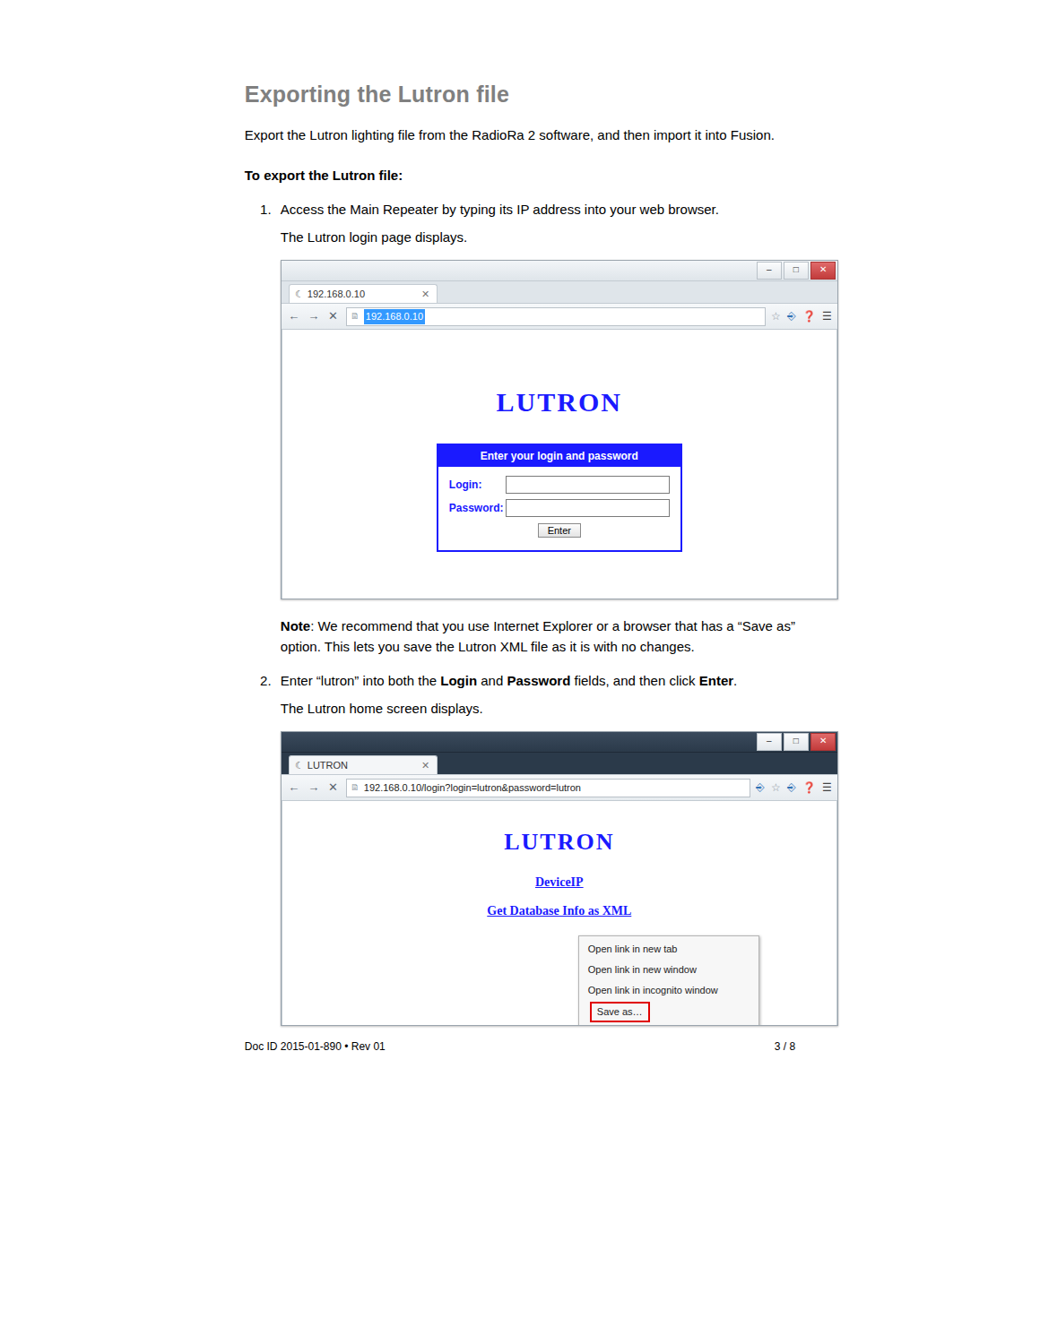Exporting the Lutron file
Export the Lutron lighting file from the RadioRa 2 software, and then import it into Fusion.
To export the Lutron file:
Access the Main Repeater by typing its IP address into your web browser.
The Lutron login page displays.
–□✕
☾192.168.0.10✕
← → ✕
🗎 192.168.0.10
☆ ⎆ ❓ ☰
LUTRON
Enter your login and password
Login:
Password:
Enter
Note: We recommend that you use Internet Explorer or a browser that has a “Save as” option. This lets you save the Lutron XML file as it is with no changes.
Enter “lutron” into both the Login and Password fields, and then click Enter.
The Lutron home screen displays.
–□✕
☾LUTRON✕
← → ✕
🗎 192.168.0.10/login?login=lutron&password=lutron
⎆ ☆ ⎆ ❓ ☰
LUTRON
DeviceIP
Get Database Info as XML
Open link in new tab
Open link in new window
Open link in incognito window
Save as…
Copy link address
Inspect element
Doc ID 2015-01-890 • Rev 01 3 / 8